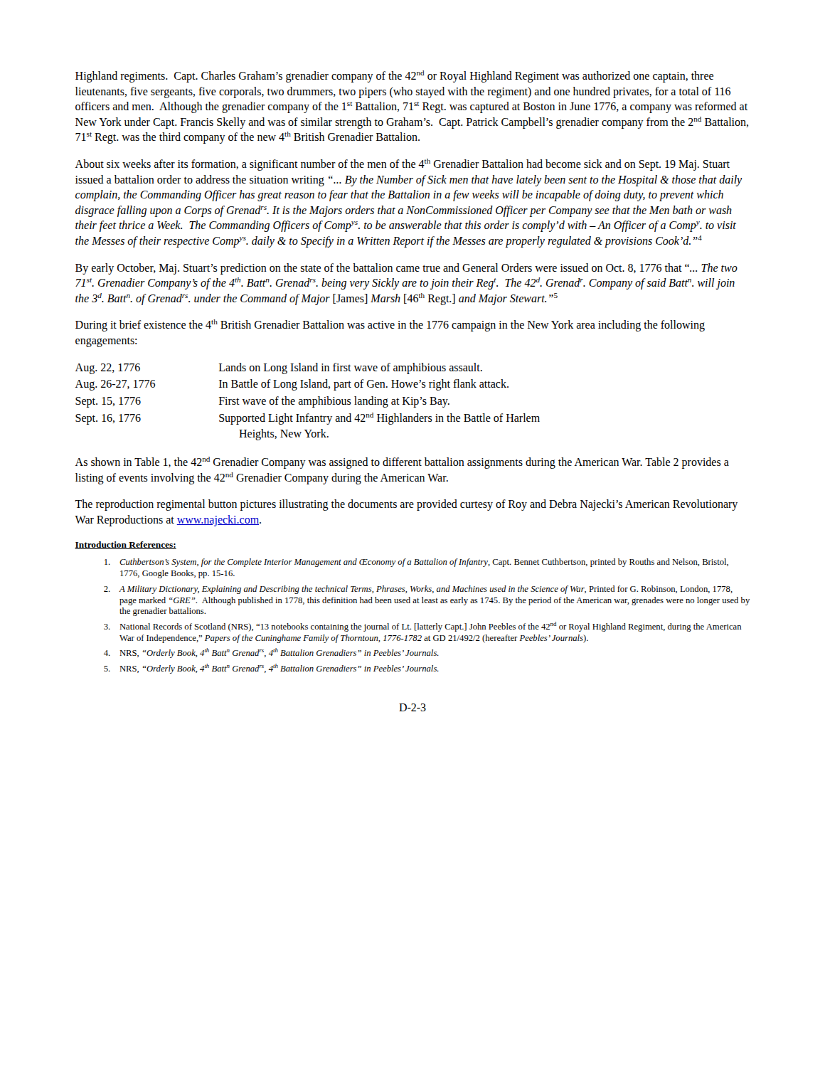Highland regiments. Capt. Charles Graham’s grenadier company of the 42nd or Royal Highland Regiment was authorized one captain, three lieutenants, five sergeants, five corporals, two drummers, two pipers (who stayed with the regiment) and one hundred privates, for a total of 116 officers and men. Although the grenadier company of the 1st Battalion, 71st Regt. was captured at Boston in June 1776, a company was reformed at New York under Capt. Francis Skelly and was of similar strength to Graham’s. Capt. Patrick Campbell’s grenadier company from the 2nd Battalion, 71st Regt. was the third company of the new 4th British Grenadier Battalion.
About six weeks after its formation, a significant number of the men of the 4th Grenadier Battalion had become sick and on Sept. 19 Maj. Stuart issued a battalion order to address the situation writing “... By the Number of Sick men that have lately been sent to the Hospital & those that daily complain, the Commanding Officer has great reason to fear that the Battalion in a few weeks will be incapable of doing duty, to prevent which disgrace falling upon a Corps of Grenadrs. It is the Majors orders that a NonCommissioned Officer per Company see that the Men bath or wash their feet thrice a Week. The Commanding Officers of Compys. to be answerable that this order is comply’d with – An Officer of a Compy. to visit the Messes of their respective Compys. daily & to Specify in a Written Report if the Messes are properly regulated & provisions Cook’d.”4
By early October, Maj. Stuart’s prediction on the state of the battalion came true and General Orders were issued on Oct. 8, 1776 that “... The two 71st. Grenadier Company’s of the 4th. Battn. Grenadrs. being very Sickly are to join their Regt. The 42d. Grenadr. Company of said Battn. will join the 3d. Battn. of Grenadrs. under the Command of Major [James] Marsh [46th Regt.] and Major Stewart.”5
During it brief existence the 4th British Grenadier Battalion was active in the 1776 campaign in the New York area including the following engagements:
| Aug. 22, 1776 | Lands on Long Island in first wave of amphibious assault. |
| Aug. 26-27, 1776 | In Battle of Long Island, part of Gen. Howe’s right flank attack. |
| Sept. 15, 1776 | First wave of the amphibious landing at Kip’s Bay. |
| Sept. 16, 1776 | Supported Light Infantry and 42 nd Highlanders in the Battle of Harlem Heights, New York. |
As shown in Table 1, the 42nd Grenadier Company was assigned to different battalion assignments during the American War. Table 2 provides a listing of events involving the 42nd Grenadier Company during the American War.
The reproduction regimental button pictures illustrating the documents are provided curtesy of Roy and Debra Najecki’s American Revolutionary War Reproductions at www.najecki.com.
Introduction References:
Cuthbertson’s System, for the Complete Interior Management and Œconomy of a Battalion of Infantry, Capt. Bennet Cuthbertson, printed by Rouths and Nelson, Bristol, 1776, Google Books, pp. 15-16.
A Military Dictionary, Explaining and Describing the technical Terms, Phrases, Works, and Machines used in the Science of War, Printed for G. Robinson, London, 1778, page marked “GRE”. Although published in 1778, this definition had been used at least as early as 1745. By the period of the American war, grenades were no longer used by the grenadier battalions.
National Records of Scotland (NRS), “13 notebooks containing the journal of Lt. [latterly Capt.] John Peebles of the 42nd or Royal Highland Regiment, during the American War of Independence,” Papers of the Cuninghame Family of Thorntoun, 1776-1782 at GD 21/492/2 (hereafter Peebles’ Journals).
NRS, “Orderly Book, 4th Battn Grenadrs, 4th Battalion Grenadiers” in Peebles’ Journals.
NRS, “Orderly Book, 4th Battn Grenadrs, 4th Battalion Grenadiers” in Peebles’ Journals.
D-2-3